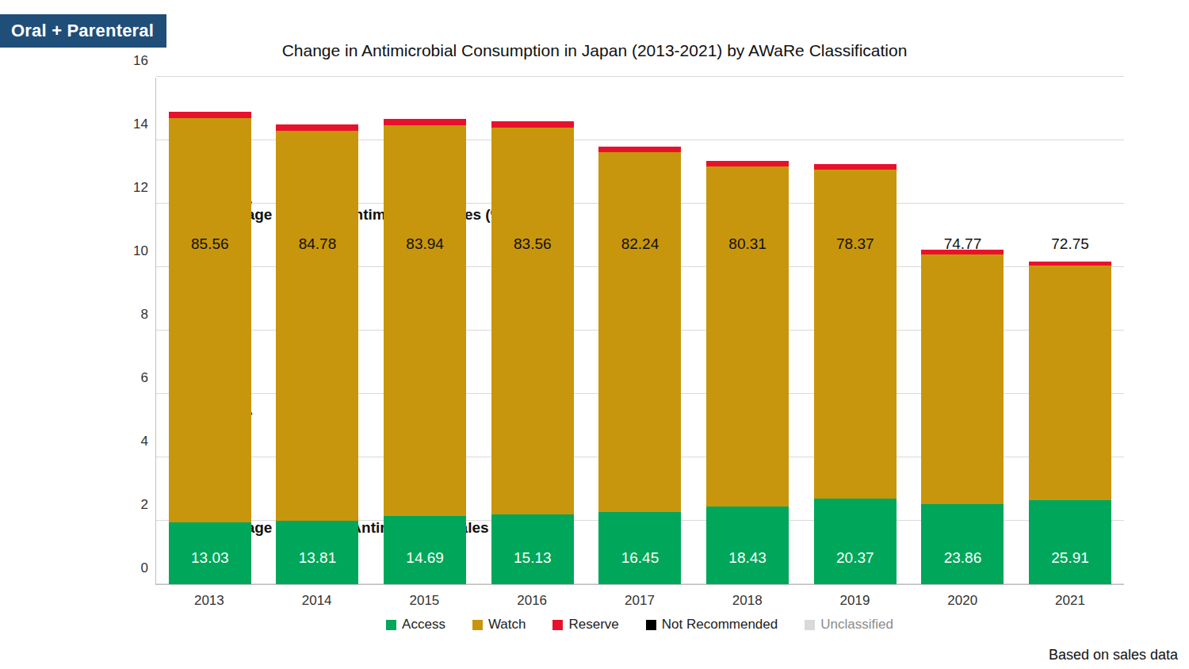Oral + Parenteral
Change in Antimicrobial Consumption in Japan (2013-2021) by AWaRe Classification
Defined Daily Doses / 1,000 inhabitants / day
16
14
12
10
8
6
4
2
0
Percentage of Watch Antimicrobial sales (%)
Percentage of Access Antimicrobial sales (%)
85.56 13.03
84.78 13.81
83.94 14.69
83.56 15.13
82.24 16.45
80.31 18.43
78.37 20.37
74.77 23.86
72.75 25.91
201320142015201620172018201920202021
Access Watch Reserve Not Recommended Unclassified
Based on sales data